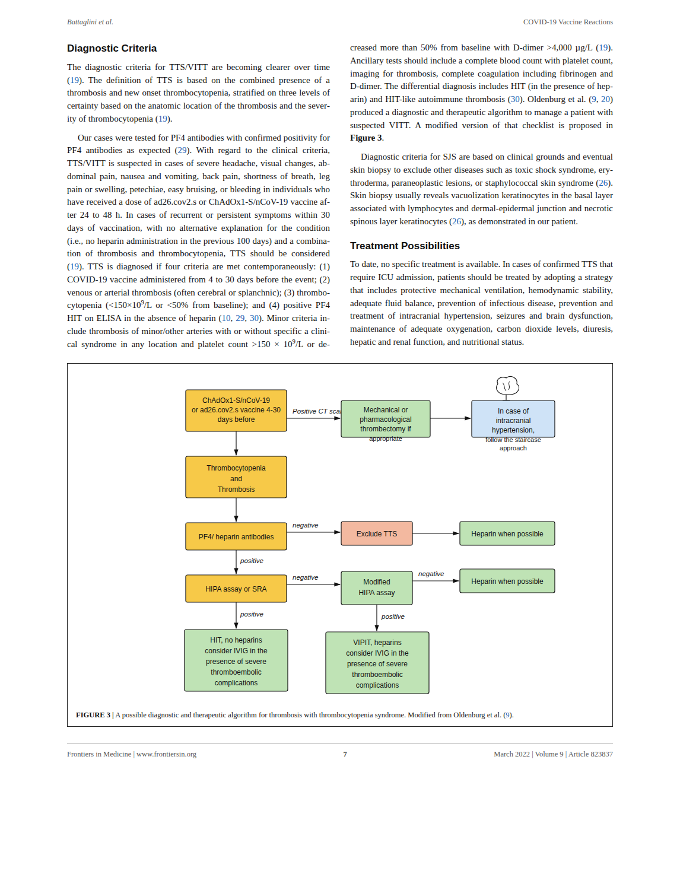Battaglini et al.
COVID-19 Vaccine Reactions
Diagnostic Criteria
The diagnostic criteria for TTS/VITT are becoming clearer over time (19). The definition of TTS is based on the combined presence of a thrombosis and new onset thrombocytopenia, stratified on three levels of certainty based on the anatomic location of the thrombosis and the severity of thrombocytopenia (19).
Our cases were tested for PF4 antibodies with confirmed positivity for PF4 antibodies as expected (29). With regard to the clinical criteria, TTS/VITT is suspected in cases of severe headache, visual changes, abdominal pain, nausea and vomiting, back pain, shortness of breath, leg pain or swelling, petechiae, easy bruising, or bleeding in individuals who have received a dose of ad26.cov2.s or ChAdOx1-S/nCoV-19 vaccine after 24 to 48 h. In cases of recurrent or persistent symptoms within 30 days of vaccination, with no alternative explanation for the condition (i.e., no heparin administration in the previous 100 days) and a combination of thrombosis and thrombocytopenia, TTS should be considered (19). TTS is diagnosed if four criteria are met contemporaneously: (1) COVID-19 vaccine administered from 4 to 30 days before the event; (2) venous or arterial thrombosis (often cerebral or splanchnic); (3) thrombocytopenia (<150×109/L or <50% from baseline); and (4) positive PF4 HIT on ELISA in the absence of heparin (10, 29, 30). Minor criteria include thrombosis of minor/other arteries with or without specific a clinical syndrome in any location and platelet count >150 × 109/L or decreased more than 50% from baseline with D-dimer >4,000 µg/L (19). Ancillary tests should include a complete blood count with platelet count, imaging for thrombosis, complete coagulation including fibrinogen and D-dimer. The differential diagnosis includes HIT (in the presence of heparin) and HIT-like autoimmune thrombosis (30). Oldenburg et al. (9, 20) produced a diagnostic and therapeutic algorithm to manage a patient with suspected VITT. A modified version of that checklist is proposed in Figure 3.
Diagnostic criteria for SJS are based on clinical grounds and eventual skin biopsy to exclude other diseases such as toxic shock syndrome, erythroderma, paraneoplastic lesions, or staphylococcal skin syndrome (26). Skin biopsy usually reveals vacuolization keratinocytes in the basal layer associated with lymphocytes and dermal-epidermal junction and necrotic spinous layer keratinocytes (26), as demonstrated in our patient.
Treatment Possibilities
To date, no specific treatment is available. In cases of confirmed TTS that require ICU admission, patients should be treated by adopting a strategy that includes protective mechanical ventilation, hemodynamic stability, adequate fluid balance, prevention of infectious disease, prevention and treatment of intracranial hypertension, seizures and brain dysfunction, maintenance of adequate oxygenation, carbon dioxide levels, diuresis, hepatic and renal function, and nutritional status.
ChAdOx1-S/nCoV-19 or ad26.cov2.s vaccine 4-30 days before Positive CT scans Mechanical or pharmacological thrombectomy if appropriate In case of intracranial hypertension, follow the staircase approach Thrombocytopenia and Thrombosis PF4/ heparin antibodies negative Exclude TTS Heparin when possible positive HIPA assay or SRA negative Modified HIPA assay negative Heparin when possible positive positive HIT, no heparins consider IVIG in the presence of severe thromboembolic complications VIPIT, heparins consider IVIG in the presence of severe thromboembolic complications
FIGURE 3 | A possible diagnostic and therapeutic algorithm for thrombosis with thrombocytopenia syndrome. Modified from Oldenburg et al. (9).
Frontiers in Medicine | www.frontiersin.org
7
March 2022 | Volume 9 | Article 823837